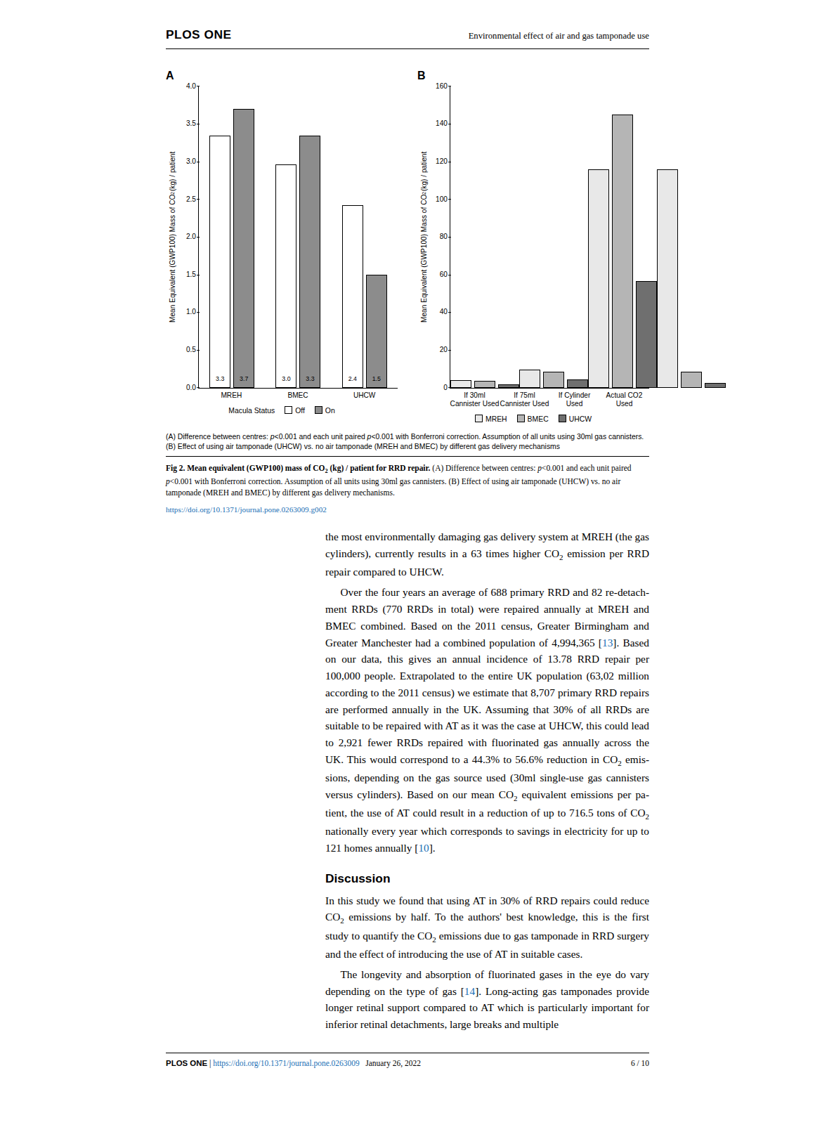PLOS ONE
Environmental effect of air and gas tamponade use
A
Mean Equivalent (GWP100) Mass of CO2 (kg) / patient
4.0
3.5
3.0
2.5
2.0
1.5
1.0
0.5
0.0
3.3
3.7
3.0
3.3
2.4
1.5
MREH
BMEC
UHCW
Macula Status Off On
B
Mean Equivalent (GWP100) Mass of CO2 (kg) / patient
160
140
120
100
80
60
40
20
0
If 30ml Cannister Used
If 75ml Cannister Used
If Cylinder Used
Actual CO2 Used
MREH BMEC UHCW
(A) Difference between centres: p<0.001 and each unit paired p<0.001 with Bonferroni correction. Assumption of all units using 30ml gas cannisters.
(B) Effect of using air tamponade (UHCW) vs. no air tamponade (MREH and BMEC) by different gas delivery mechanisms
Fig 2. Mean equivalent (GWP100) mass of CO2 (kg) / patient for RRD repair. (A) Difference between centres: p<0.001 and each unit paired p<0.001 with Bonferroni correction. Assumption of all units using 30ml gas cannisters. (B) Effect of using air tamponade (UHCW) vs. no air tamponade (MREH and BMEC) by different gas delivery mechanisms.
https://doi.org/10.1371/journal.pone.0263009.g002
the most environmentally damaging gas delivery system at MREH (the gas cylinders), currently results in a 63 times higher CO2 emission per RRD repair compared to UHCW.
Over the four years an average of 688 primary RRD and 82 re-detachment RRDs (770 RRDs in total) were repaired annually at MREH and BMEC combined. Based on the 2011 census, Greater Birmingham and Greater Manchester had a combined population of 4,994,365 [13]. Based on our data, this gives an annual incidence of 13.78 RRD repair per 100,000 people. Extrapolated to the entire UK population (63,02 million according to the 2011 census) we estimate that 8,707 primary RRD repairs are performed annually in the UK. Assuming that 30% of all RRDs are suitable to be repaired with AT as it was the case at UHCW, this could lead to 2,921 fewer RRDs repaired with fluorinated gas annually across the UK. This would correspond to a 44.3% to 56.6% reduction in CO2 emissions, depending on the gas source used (30ml single-use gas cannisters versus cylinders). Based on our mean CO2 equivalent emissions per patient, the use of AT could result in a reduction of up to 716.5 tons of CO2 nationally every year which corresponds to savings in electricity for up to 121 homes annually [10].
Discussion
In this study we found that using AT in 30% of RRD repairs could reduce CO2 emissions by half. To the authors' best knowledge, this is the first study to quantify the CO2 emissions due to gas tamponade in RRD surgery and the effect of introducing the use of AT in suitable cases.
The longevity and absorption of fluorinated gases in the eye do vary depending on the type of gas [14]. Long-acting gas tamponades provide longer retinal support compared to AT which is particularly important for inferior retinal detachments, large breaks and multiple
PLOS ONE | https://doi.org/10.1371/journal.pone.0263009 January 26, 2022
6 / 10